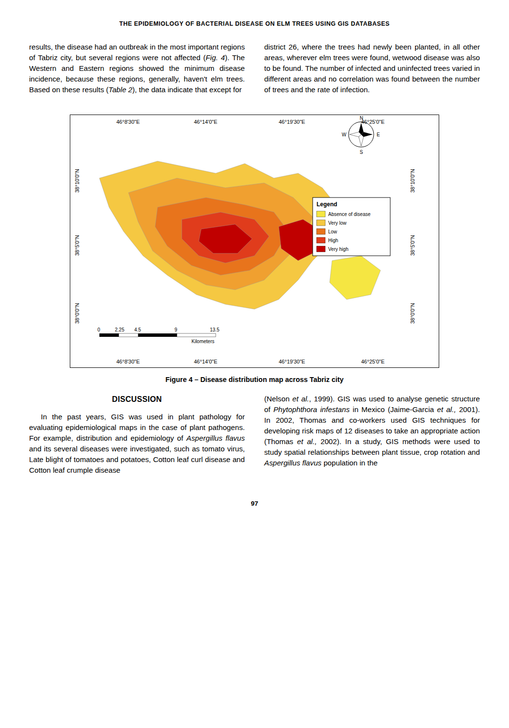THE EPIDEMIOLOGY OF BACTERIAL DISEASE ON ELM TREES USING GIS DATABASES
results, the disease had an outbreak in the most important regions of Tabriz city, but several regions were not affected (Fig. 4). The Western and Eastern regions showed the minimum disease incidence, because these regions, generally, haven't elm trees. Based on these results (Table 2), the data indicate that except for
district 26, where the trees had newly been planted, in all other areas, wherever elm trees were found, wetwood disease was also to be found. The number of infected and uninfected trees varied in different areas and no correlation was found between the number of trees and the rate of infection.
Figure 4 – Disease distribution map across Tabriz city
DISCUSSION
In the past years, GIS was used in plant pathology for evaluating epidemiological maps in the case of plant pathogens. For example, distribution and epidemiology of Aspergillus flavus and its several diseases were investigated, such as tomato virus, Late blight of tomatoes and potatoes, Cotton leaf curl disease and Cotton leaf crumple disease
(Nelson et al., 1999). GIS was used to analyse genetic structure of Phytophthora infestans in Mexico (Jaime-Garcia et al., 2001). In 2002, Thomas and co-workers used GIS techniques for developing risk maps of 12 diseases to take an appropriate action (Thomas et al., 2002). In a study, GIS methods were used to study spatial relationships between plant tissue, crop rotation and Aspergillus flavus population in the
97